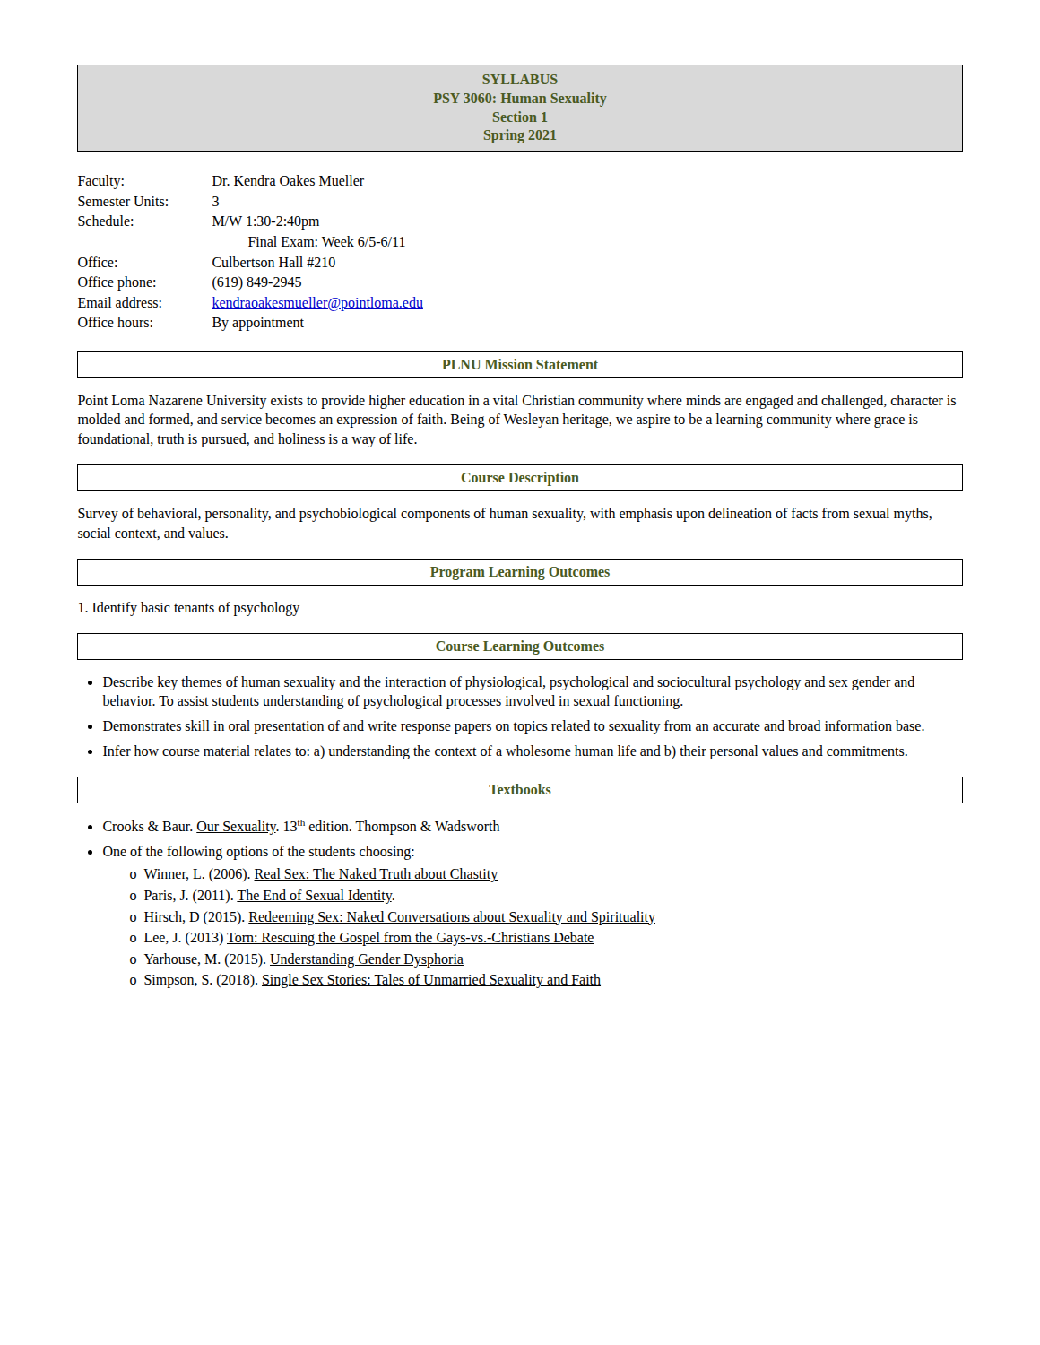SYLLABUS
PSY 3060: Human Sexuality
Section 1
Spring 2021
| Faculty: | Dr. Kendra Oakes Mueller |
| Semester Units: | 3 |
| Schedule: | M/W 1:30-2:40pm |
| | Final Exam: Week 6/5-6/11 |
| Office: | Culbertson Hall #210 |
| Office phone: | (619) 849-2945 |
| Email address: | kendraoakesmueller@pointloma.edu |
| Office hours: | By appointment |
PLNU Mission Statement
Point Loma Nazarene University exists to provide higher education in a vital Christian community where minds are engaged and challenged, character is molded and formed, and service becomes an expression of faith. Being of Wesleyan heritage, we aspire to be a learning community where grace is foundational, truth is pursued, and holiness is a way of life.
Course Description
Survey of behavioral, personality, and psychobiological components of human sexuality, with emphasis upon delineation of facts from sexual myths, social context, and values.
Program Learning Outcomes
1. Identify basic tenants of psychology
Course Learning Outcomes
Describe key themes of human sexuality and the interaction of physiological, psychological and sociocultural psychology and sex gender and behavior. To assist students understanding of psychological processes involved in sexual functioning.
Demonstrates skill in oral presentation of and write response papers on topics related to sexuality from an accurate and broad information base.
Infer how course material relates to: a) understanding the context of a wholesome human life and b) their personal values and commitments.
Textbooks
Crooks & Baur. Our Sexuality. 13th edition. Thompson & Wadsworth
One of the following options of the students choosing:
Winner, L. (2006). Real Sex: The Naked Truth about Chastity
Paris, J. (2011). The End of Sexual Identity.
Hirsch, D (2015). Redeeming Sex: Naked Conversations about Sexuality and Spirituality
Lee, J. (2013) Torn: Rescuing the Gospel from the Gays-vs.-Christians Debate
Yarhouse, M. (2015). Understanding Gender Dysphoria
Simpson, S. (2018). Single Sex Stories: Tales of Unmarried Sexuality and Faith